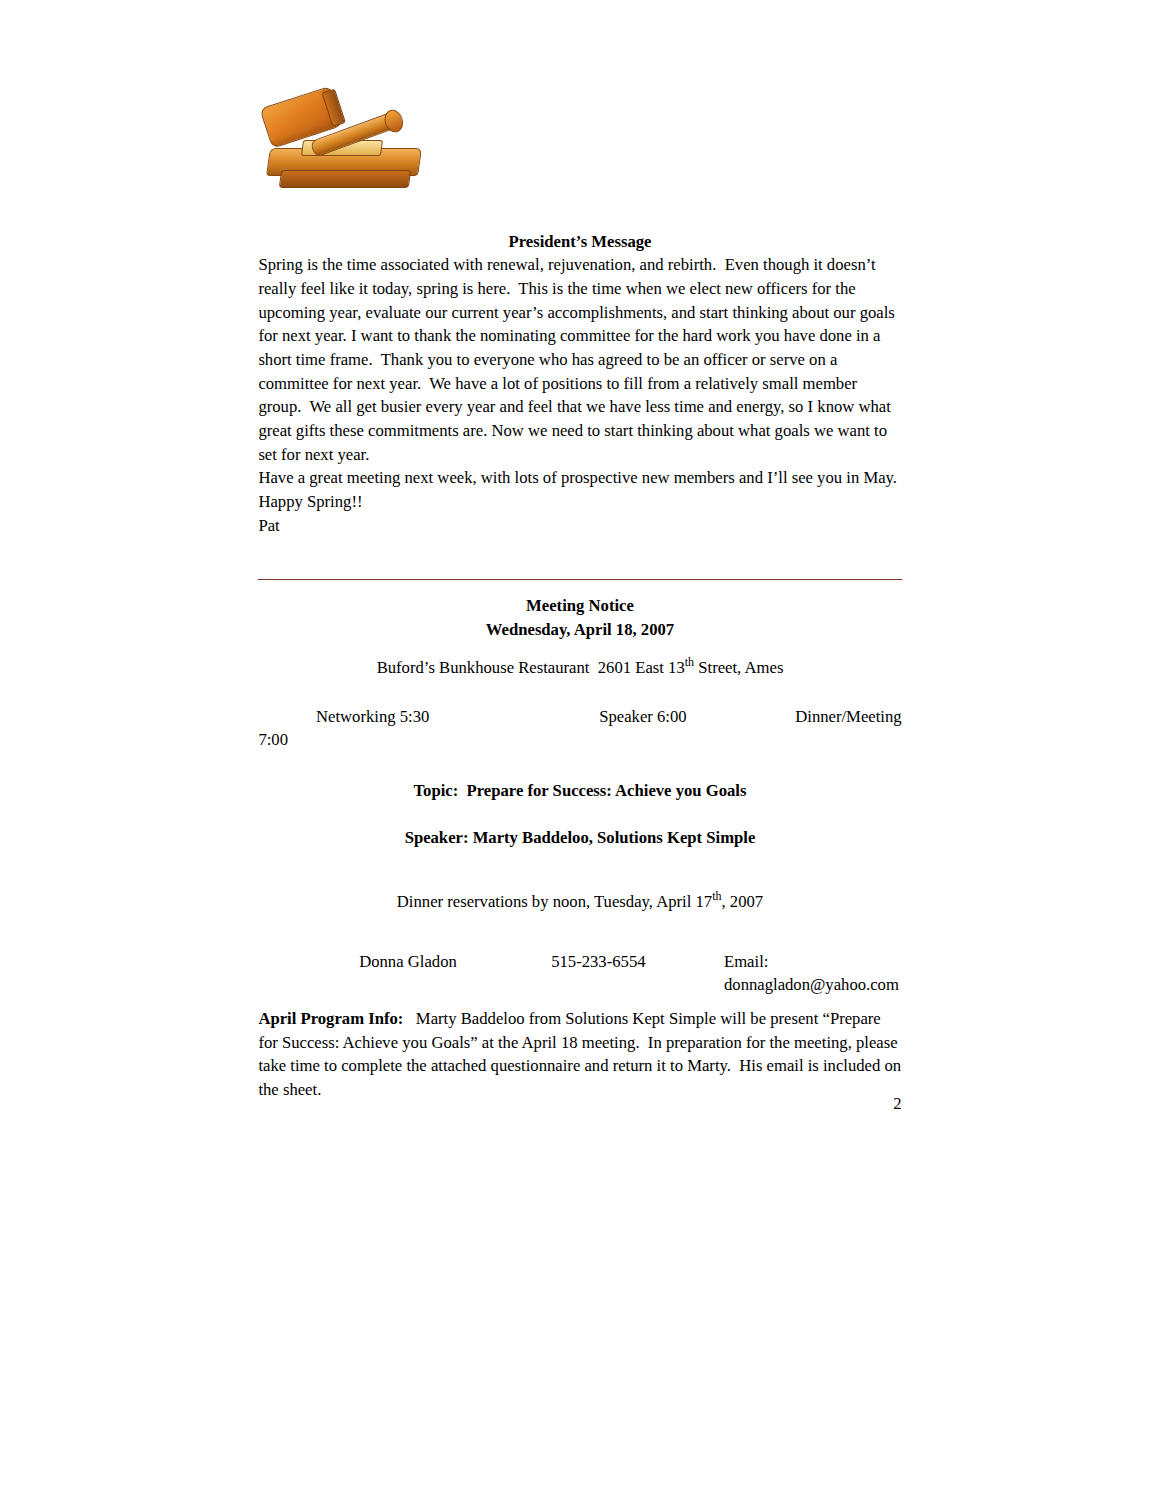President’s Message
Spring is the time associated with renewal, rejuvenation, and rebirth. Even though it doesn’t really feel like it today, spring is here. This is the time when we elect new officers for the upcoming year, evaluate our current year’s accomplishments, and start thinking about our goals for next year. I want to thank the nominating committee for the hard work you have done in a short time frame. Thank you to everyone who has agreed to be an officer or serve on a committee for next year. We have a lot of positions to fill from a relatively small member group. We all get busier every year and feel that we have less time and energy, so I know what great gifts these commitments are. Now we need to start thinking about what goals we want to set for next year.
Have a great meeting next week, with lots of prospective new members and I’ll see you in May.
Happy Spring!!
Pat
Meeting Notice
Wednesday, April 18, 2007
Buford’s Bunkhouse Restaurant 2601 East 13th Street, Ames
Networking 5:30 Speaker 6:00 Dinner/Meeting 7:00
Topic: Prepare for Success: Achieve you Goals
Speaker: Marty Baddeloo, Solutions Kept Simple
Dinner reservations by noon, Tuesday, April 17th, 2007
Donna Gladon 515-233-6554 Email: donnagladon@yahoo.com
April Program Info: Marty Baddeloo from Solutions Kept Simple will be present “Prepare for Success: Achieve you Goals” at the April 18 meeting. In preparation for the meeting, please take time to complete the attached questionnaire and return it to Marty. His email is included on the sheet.
2